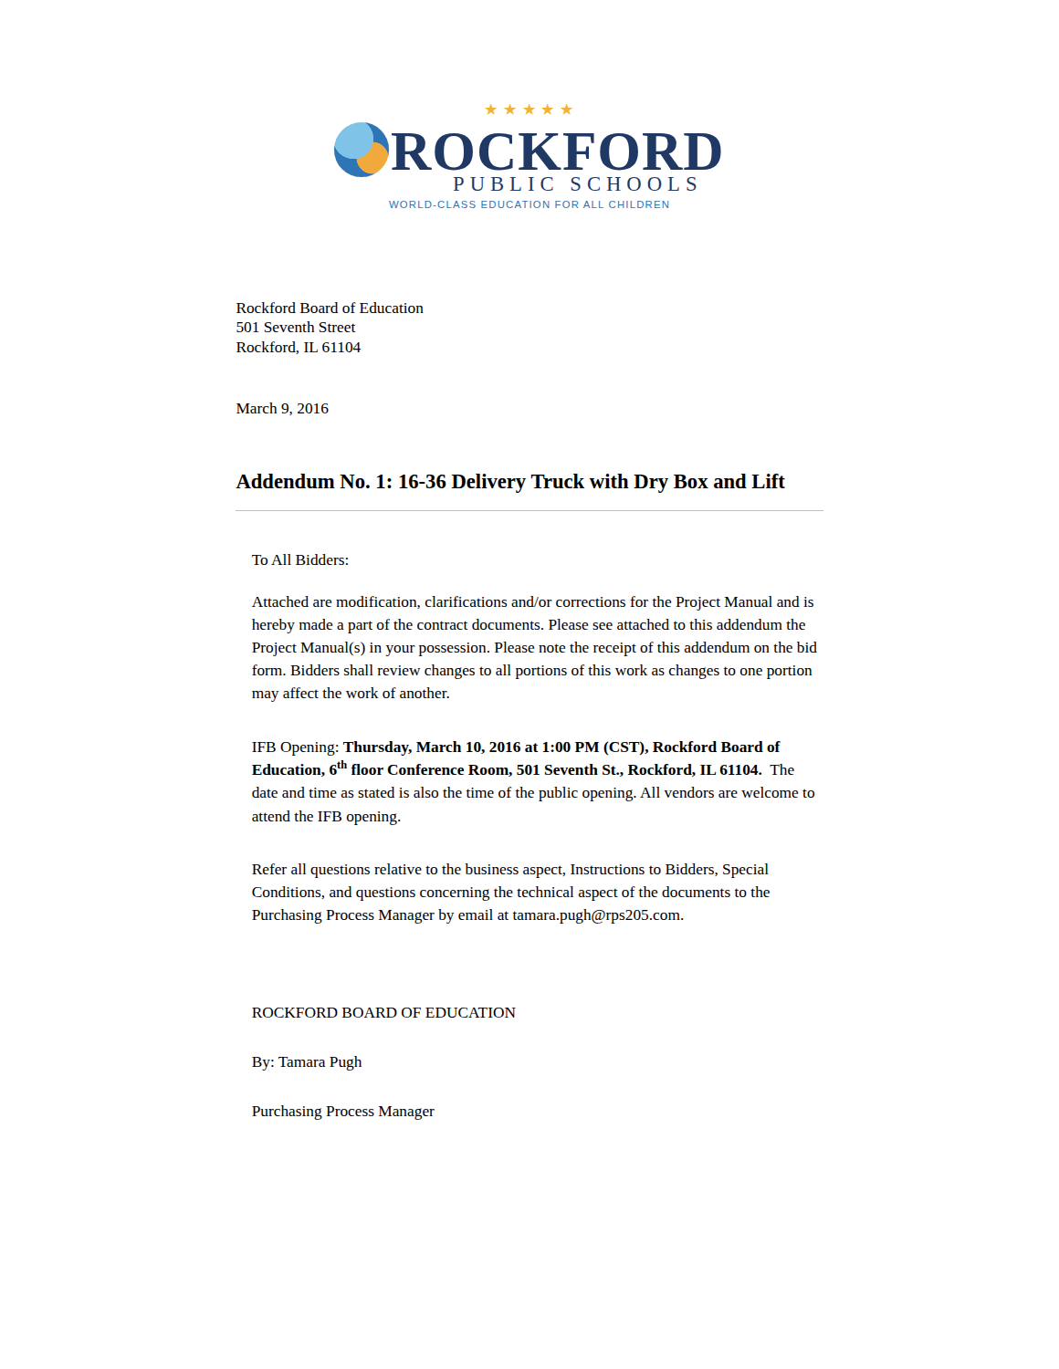★ ★ ★ ★ ★ ROCKFORD
PUBLIC SCHOOLS
WORLD-CLASS EDUCATION FOR ALL CHILDREN
Rockford Board of Education
501 Seventh Street
Rockford, IL 61104
March 9, 2016
Addendum No. 1: 16-36 Delivery Truck with Dry Box and Lift
To All Bidders:
Attached are modification, clarifications and/or corrections for the Project Manual and is hereby made a part of the contract documents. Please see attached to this addendum the Project Manual(s) in your possession. Please note the receipt of this addendum on the bid form. Bidders shall review changes to all portions of this work as changes to one portion may affect the work of another.
IFB Opening: Thursday, March 10, 2016 at 1:00 PM (CST), Rockford Board of Education, 6th floor Conference Room, 501 Seventh St., Rockford, IL 61104. The date and time as stated is also the time of the public opening. All vendors are welcome to attend the IFB opening.
Refer all questions relative to the business aspect, Instructions to Bidders, Special Conditions, and questions concerning the technical aspect of the documents to the Purchasing Process Manager by email at tamara.pugh@rps205.com.
ROCKFORD BOARD OF EDUCATION
By: Tamara Pugh
Purchasing Process Manager